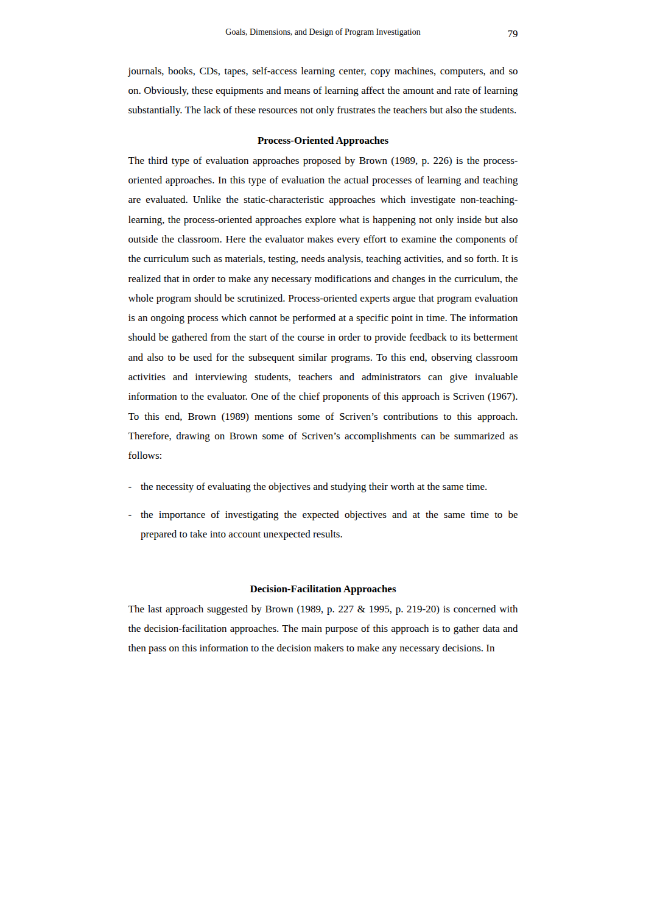Goals, Dimensions, and Design of Program Investigation 79
journals, books, CDs, tapes, self-access learning center, copy machines, computers, and so on. Obviously, these equipments and means of learning affect the amount and rate of learning substantially. The lack of these resources not only frustrates the teachers but also the students.
Process-Oriented Approaches
The third type of evaluation approaches proposed by Brown (1989, p. 226) is the process-oriented approaches. In this type of evaluation the actual processes of learning and teaching are evaluated. Unlike the static-characteristic approaches which investigate non-teaching-learning, the process-oriented approaches explore what is happening not only inside but also outside the classroom. Here the evaluator makes every effort to examine the components of the curriculum such as materials, testing, needs analysis, teaching activities, and so forth. It is realized that in order to make any necessary modifications and changes in the curriculum, the whole program should be scrutinized. Process-oriented experts argue that program evaluation is an ongoing process which cannot be performed at a specific point in time. The information should be gathered from the start of the course in order to provide feedback to its betterment and also to be used for the subsequent similar programs. To this end, observing classroom activities and interviewing students, teachers and administrators can give invaluable information to the evaluator. One of the chief proponents of this approach is Scriven (1967). To this end, Brown (1989) mentions some of Scriven’s contributions to this approach. Therefore, drawing on Brown some of Scriven’s accomplishments can be summarized as follows:
the necessity of evaluating the objectives and studying their worth at the same time.
the importance of investigating the expected objectives and at the same time to be prepared to take into account unexpected results.
Decision-Facilitation Approaches
The last approach suggested by Brown (1989, p. 227 & 1995, p. 219-20) is concerned with the decision-facilitation approaches. The main purpose of this approach is to gather data and then pass on this information to the decision makers to make any necessary decisions. In